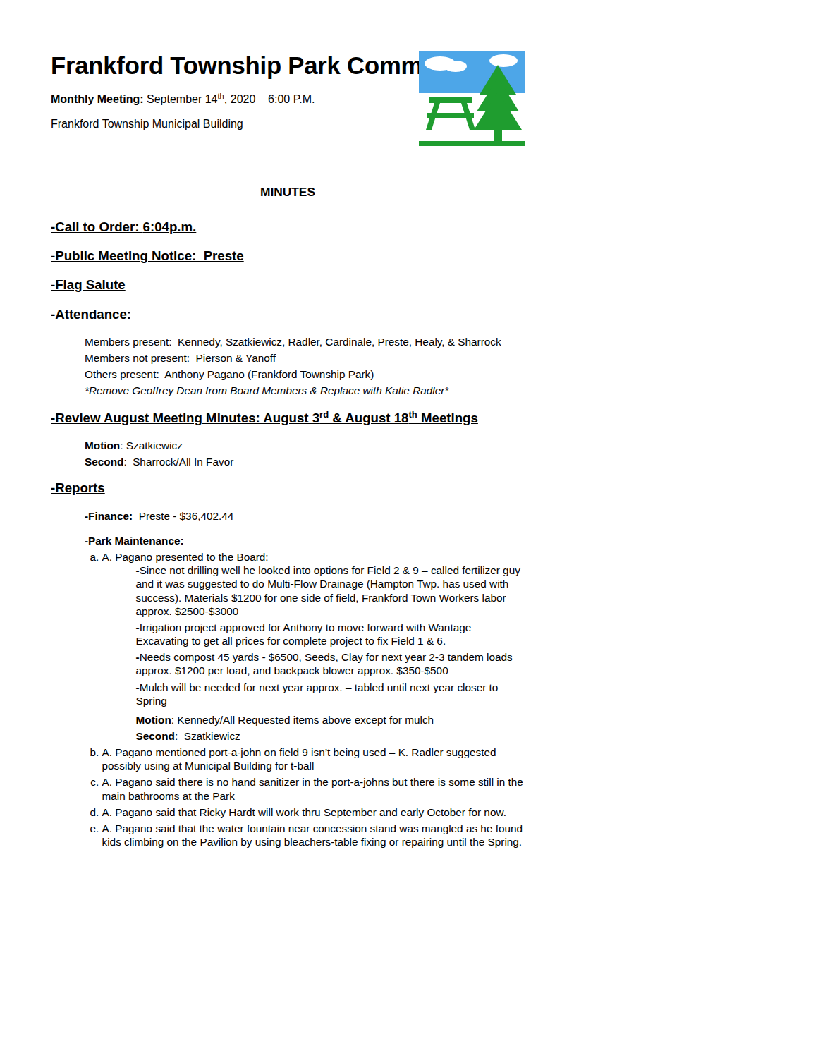Frankford Township Park Commission
Monthly Meeting: September 14th, 2020 6:00 P.M.
Frankford Township Municipal Building
MINUTES
-Call to Order: 6:04p.m.
-Public Meeting Notice: Preste
-Flag Salute
-Attendance:
Members present: Kennedy, Szatkiewicz, Radler, Cardinale, Preste, Healy, & Sharrock
Members not present: Pierson & Yanoff
Others present: Anthony Pagano (Frankford Township Park)
*Remove Geoffrey Dean from Board Members & Replace with Katie Radler*
-Review August Meeting Minutes: August 3rd & August 18th Meetings
Motion: Szatkiewicz
Second: Sharrock/All In Favor
-Reports
-Finance: Preste - $36,402.44
-Park Maintenance:
A. Pagano presented to the Board:
-Since not drilling well he looked into options for Field 2 & 9 – called fertilizer guy and it was suggested to do Multi-Flow Drainage (Hampton Twp. has used with success). Materials $1200 for one side of field, Frankford Town Workers labor approx. $2500-$3000
-Irrigation project approved for Anthony to move forward with Wantage Excavating to get all prices for complete project to fix Field 1 & 6.
-Needs compost 45 yards - $6500, Seeds, Clay for next year 2-3 tandem loads approx. $1200 per load, and backpack blower approx. $350-$500
-Mulch will be needed for next year approx. – tabled until next year closer to Spring
Motion: Kennedy/All Requested items above except for mulch
Second: Szatkiewicz
A. Pagano mentioned port-a-john on field 9 isn’t being used – K. Radler suggested possibly using at Municipal Building for t-ball
A. Pagano said there is no hand sanitizer in the port-a-johns but there is some still in the main bathrooms at the Park
A. Pagano said that Ricky Hardt will work thru September and early October for now.
A. Pagano said that the water fountain near concession stand was mangled as he found kids climbing on the Pavilion by using bleachers-table fixing or repairing until the Spring.